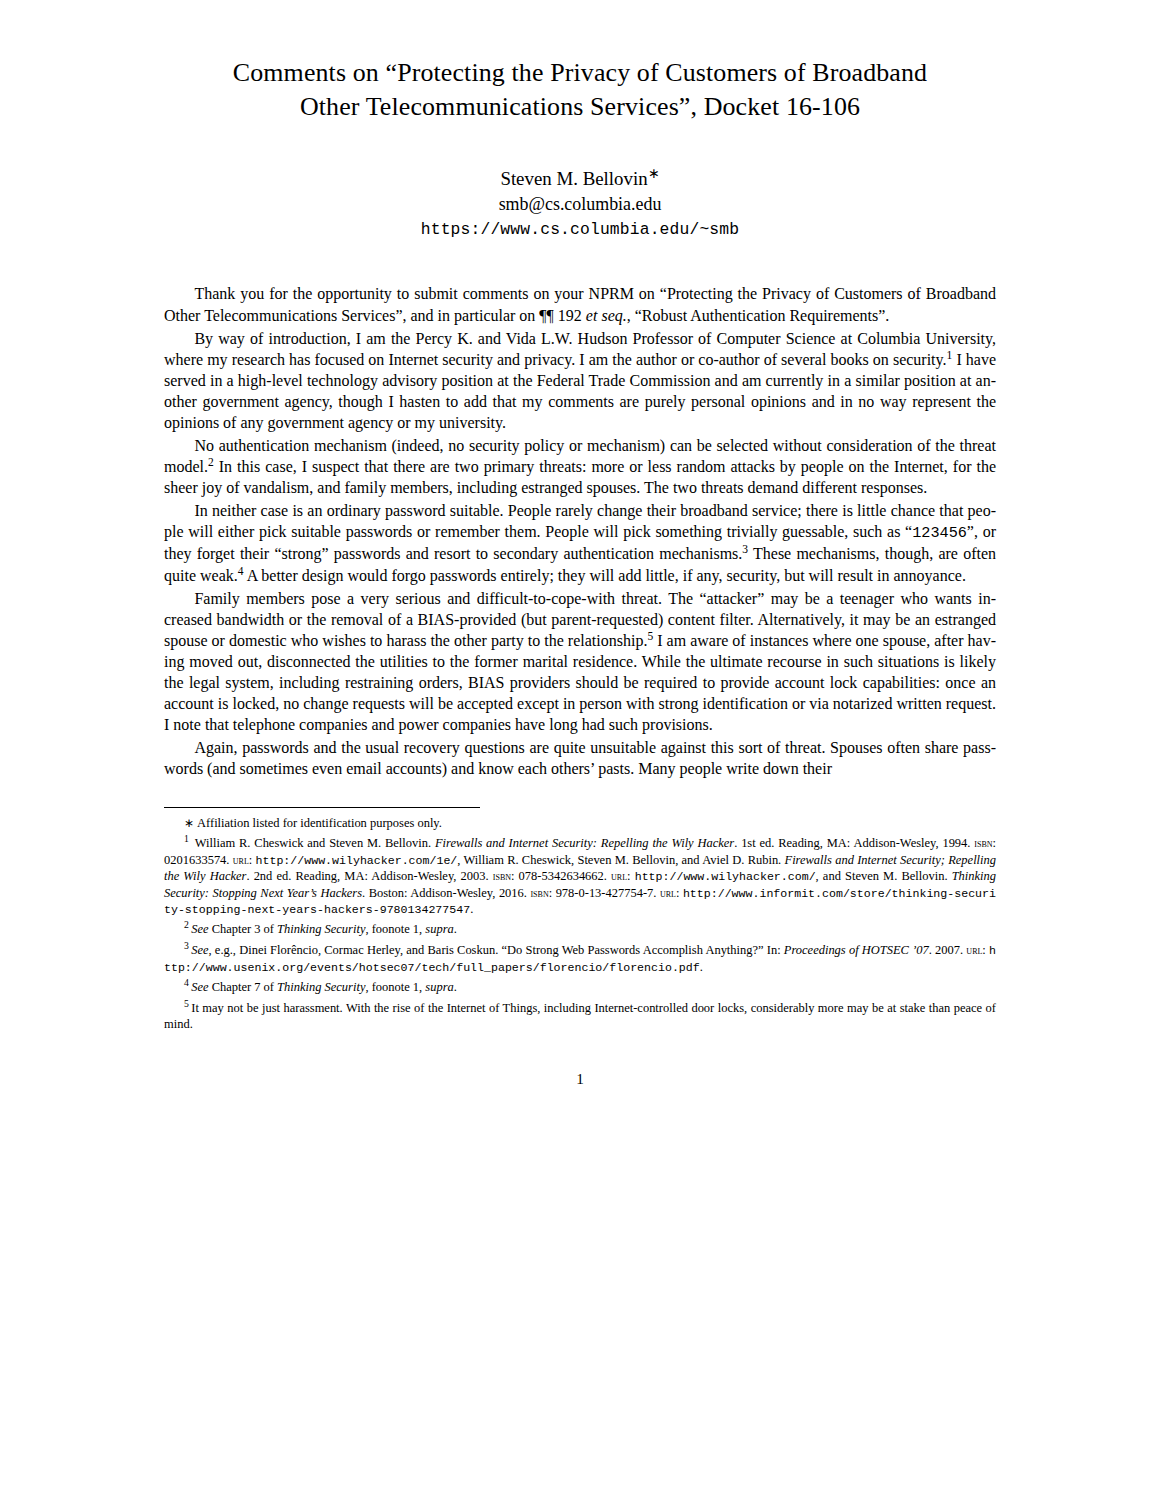Comments on “Protecting the Privacy of Customers of Broadband
Other Telecommunications Services”, Docket 16-106
Steven M. Bellovin∗
smb@cs.columbia.edu
https://www.cs.columbia.edu/~smb
Thank you for the opportunity to submit comments on your NPRM on “Protecting the Privacy of Customers of Broadband Other Telecommunications Services”, and in particular on ¶¶ 192 et seq., “Robust Authentication Requirements”.
By way of introduction, I am the Percy K. and Vida L.W. Hudson Professor of Computer Science at Columbia University, where my research has focused on Internet security and privacy. I am the author or co-author of several books on security.1 I have served in a high-level technology advisory position at the Federal Trade Commission and am currently in a similar position at another government agency, though I hasten to add that my comments are purely personal opinions and in no way represent the opinions of any government agency or my university.
No authentication mechanism (indeed, no security policy or mechanism) can be selected without consideration of the threat model.2 In this case, I suspect that there are two primary threats: more or less random attacks by people on the Internet, for the sheer joy of vandalism, and family members, including estranged spouses. The two threats demand different responses.
In neither case is an ordinary password suitable. People rarely change their broadband service; there is little chance that people will either pick suitable passwords or remember them. People will pick something trivially guessable, such as “123456”, or they forget their “strong” passwords and resort to secondary authentication mechanisms.3 These mechanisms, though, are often quite weak.4 A better design would forgo passwords entirely; they will add little, if any, security, but will result in annoyance.
Family members pose a very serious and difficult-to-cope-with threat. The “attacker” may be a teenager who wants increased bandwidth or the removal of a BIAS-provided (but parent-requested) content filter. Alternatively, it may be an estranged spouse or domestic who wishes to harass the other party to the relationship.5 I am aware of instances where one spouse, after having moved out, disconnected the utilities to the former marital residence. While the ultimate recourse in such situations is likely the legal system, including restraining orders, BIAS providers should be required to provide account lock capabilities: once an account is locked, no change requests will be accepted except in person with strong identification or via notarized written request. I note that telephone companies and power companies have long had such provisions.
Again, passwords and the usual recovery questions are quite unsuitable against this sort of threat. Spouses often share passwords (and sometimes even email accounts) and know each others’ pasts. Many people write down their
∗Affiliation listed for identification purposes only.
1 William R. Cheswick and Steven M. Bellovin. Firewalls and Internet Security: Repelling the Wily Hacker. 1st ed. Reading, MA: Addison-Wesley, 1994. isbn: 0201633574. url: http://www.wilyhacker.com/1e/, William R. Cheswick, Steven M. Bellovin, and Aviel D. Rubin. Firewalls and Internet Security; Repelling the Wily Hacker. 2nd ed. Reading, MA: Addison-Wesley, 2003. isbn: 078-5342634662. url: http://www.wilyhacker.com/, and Steven M. Bellovin. Thinking Security: Stopping Next Year’s Hackers. Boston: Addison-Wesley, 2016. isbn: 978-0-13-427754-7. url: http://www.informit.com/store/thinking-security-stopping-next-years-hackers-9780134277547.
2 See Chapter 3 of Thinking Security, foonote 1, supra.
3 See, e.g., Dinei Florêncio, Cormac Herley, and Baris Coskun. “Do Strong Web Passwords Accomplish Anything?” In: Proceedings of HOTSEC ’07. 2007. url: http://www.usenix.org/events/hotsec07/tech/full_papers/florencio/florencio.pdf.
4 See Chapter 7 of Thinking Security, foonote 1, supra.
5 It may not be just harassment. With the rise of the Internet of Things, including Internet-controlled door locks, considerably more may be at stake than peace of mind.
1